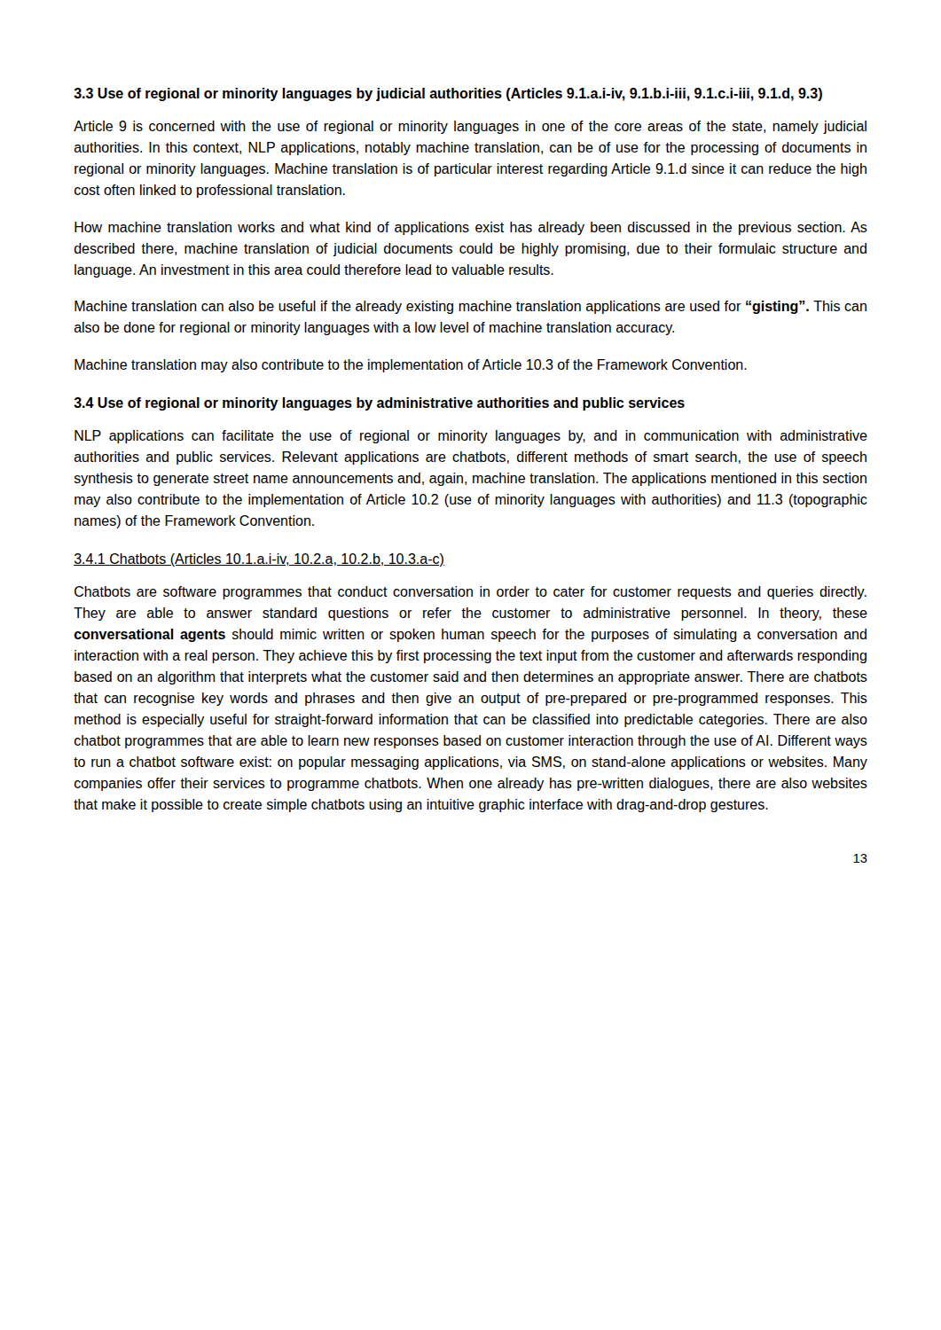3.3 Use of regional or minority languages by judicial authorities (Articles 9.1.a.i-iv, 9.1.b.i-iii, 9.1.c.i-iii, 9.1.d, 9.3)
Article 9 is concerned with the use of regional or minority languages in one of the core areas of the state, namely judicial authorities. In this context, NLP applications, notably machine translation, can be of use for the processing of documents in regional or minority languages. Machine translation is of particular interest regarding Article 9.1.d since it can reduce the high cost often linked to professional translation.
How machine translation works and what kind of applications exist has already been discussed in the previous section. As described there, machine translation of judicial documents could be highly promising, due to their formulaic structure and language. An investment in this area could therefore lead to valuable results.
Machine translation can also be useful if the already existing machine translation applications are used for “gisting”. This can also be done for regional or minority languages with a low level of machine translation accuracy.
Machine translation may also contribute to the implementation of Article 10.3 of the Framework Convention.
3.4 Use of regional or minority languages by administrative authorities and public services
NLP applications can facilitate the use of regional or minority languages by, and in communication with administrative authorities and public services. Relevant applications are chatbots, different methods of smart search, the use of speech synthesis to generate street name announcements and, again, machine translation. The applications mentioned in this section may also contribute to the implementation of Article 10.2 (use of minority languages with authorities) and 11.3 (topographic names) of the Framework Convention.
3.4.1 Chatbots (Articles 10.1.a.i-iv, 10.2.a, 10.2.b, 10.3.a-c)
Chatbots are software programmes that conduct conversation in order to cater for customer requests and queries directly. They are able to answer standard questions or refer the customer to administrative personnel. In theory, these conversational agents should mimic written or spoken human speech for the purposes of simulating a conversation and interaction with a real person. They achieve this by first processing the text input from the customer and afterwards responding based on an algorithm that interprets what the customer said and then determines an appropriate answer. There are chatbots that can recognise key words and phrases and then give an output of pre-prepared or pre-programmed responses. This method is especially useful for straight-forward information that can be classified into predictable categories. There are also chatbot programmes that are able to learn new responses based on customer interaction through the use of AI. Different ways to run a chatbot software exist: on popular messaging applications, via SMS, on stand-alone applications or websites. Many companies offer their services to programme chatbots. When one already has pre-written dialogues, there are also websites that make it possible to create simple chatbots using an intuitive graphic interface with drag-and-drop gestures.
13